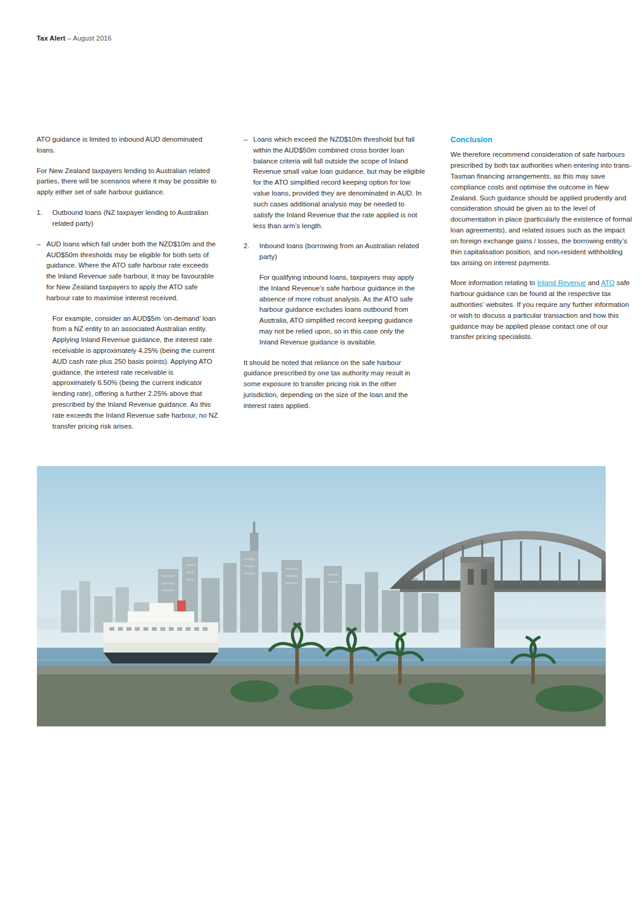Tax Alert – August 2016
ATO guidance is limited to inbound AUD denominated loans.
For New Zealand taxpayers lending to Australian related parties, there will be scenarios where it may be possible to apply either set of safe harbour guidance.
Outbound loans (NZ taxpayer lending to Australian related party)
AUD loans which fall under both the NZD$10m and the AUD$50m thresholds may be eligible for both sets of guidance. Where the ATO safe harbour rate exceeds the Inland Revenue safe harbour, it may be favourable for New Zealand taxpayers to apply the ATO safe harbour rate to maximise interest received.
For example, consider an AUD$5m ‘on-demand’ loan from a NZ entity to an associated Australian entity. Applying Inland Revenue guidance, the interest rate receivable is approximately 4.25% (being the current AUD cash rate plus 250 basis points). Applying ATO guidance, the interest rate receivable is approximately 6.50% (being the current indicator lending rate), offering a further 2.25% above that prescribed by the Inland Revenue guidance. As this rate exceeds the Inland Revenue safe harbour, no NZ transfer pricing risk arises.
Loans which exceed the NZD$10m threshold but fall within the AUD$50m combined cross border loan balance criteria will fall outside the scope of Inland Revenue small value loan guidance, but may be eligible for the ATO simplified record keeping option for low value loans, provided they are denominated in AUD. In such cases additional analysis may be needed to satisfy the Inland Revenue that the rate applied is not less than arm’s length.
Inbound loans (borrowing from an Australian related party)
For qualifying inbound loans, taxpayers may apply the Inland Revenue’s safe harbour guidance in the absence of more robust analysis. As the ATO safe harbour guidance excludes loans outbound from Australia, ATO simplified record keeping guidance may not be relied upon, so in this case only the Inland Revenue guidance is available.
It should be noted that reliance on the safe harbour guidance prescribed by one tax authority may result in some exposure to transfer pricing risk in the other jurisdiction, depending on the size of the loan and the interest rates applied.
Conclusion
We therefore recommend consideration of safe harbours prescribed by both tax authorities when entering into trans-Tasman financing arrangements, as this may save compliance costs and optimise the outcome in New Zealand. Such guidance should be applied prudently and consideration should be given as to the level of documentation in place (particularly the existence of formal loan agreements), and related issues such as the impact on foreign exchange gains / losses, the borrowing entity’s thin capitalisation position, and non-resident withholding tax arising on interest payments.
More information relating to Inland Revenue and ATO safe harbour guidance can be found at the respective tax authorities’ websites. If you require any further information or wish to discuss a particular transaction and how this guidance may be applied please contact one of our transfer pricing specialists.